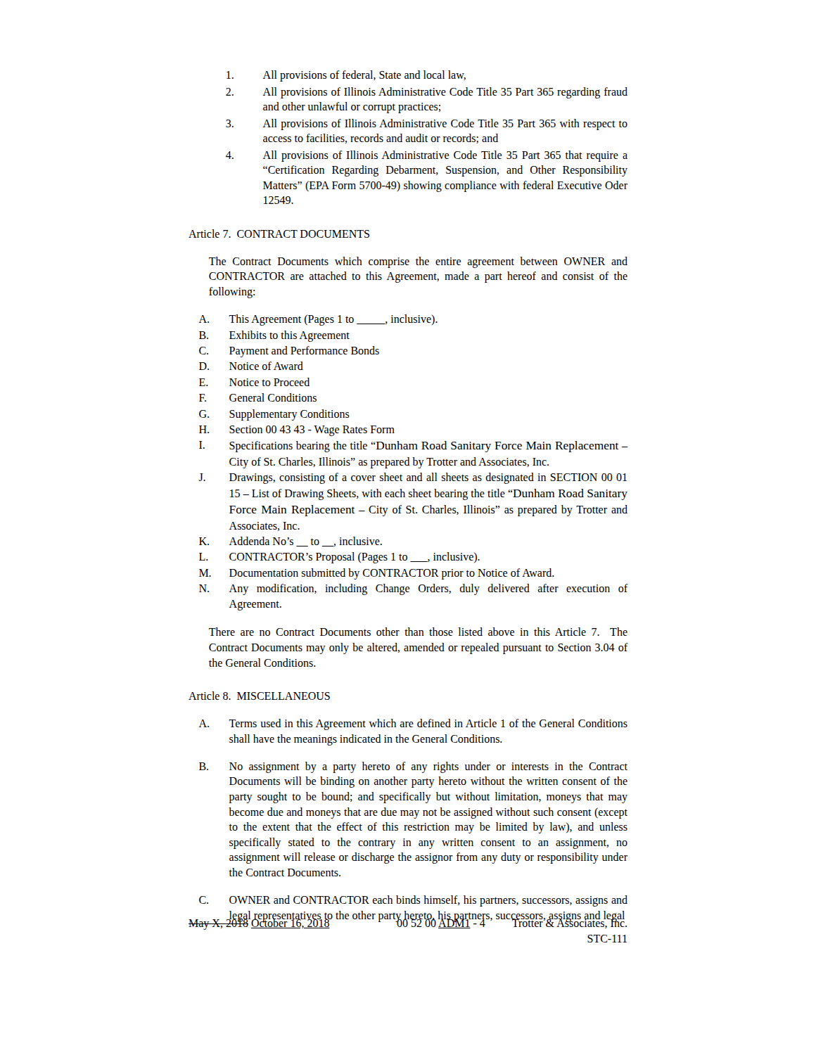1. All provisions of federal, State and local law,
2. All provisions of Illinois Administrative Code Title 35 Part 365 regarding fraud and other unlawful or corrupt practices;
3. All provisions of Illinois Administrative Code Title 35 Part 365 with respect to access to facilities, records and audit or records; and
4. All provisions of Illinois Administrative Code Title 35 Part 365 that require a “Certification Regarding Debarment, Suspension, and Other Responsibility Matters” (EPA Form 5700-49) showing compliance with federal Executive Oder 12549.
Article 7. CONTRACT DOCUMENTS
The Contract Documents which comprise the entire agreement between OWNER and CONTRACTOR are attached to this Agreement, made a part hereof and consist of the following:
A. This Agreement (Pages 1 to _____, inclusive).
B. Exhibits to this Agreement
C. Payment and Performance Bonds
D. Notice of Award
E. Notice to Proceed
F. General Conditions
G. Supplementary Conditions
H. Section 00 43 43 - Wage Rates Form
I. Specifications bearing the title “Dunham Road Sanitary Force Main Replacement – City of St. Charles, Illinois” as prepared by Trotter and Associates, Inc.
J. Drawings, consisting of a cover sheet and all sheets as designated in SECTION 00 01 15 – List of Drawing Sheets, with each sheet bearing the title “Dunham Road Sanitary Force Main Replacement – City of St. Charles, Illinois” as prepared by Trotter and Associates, Inc.
K. Addenda No’s __ to __, inclusive.
L. CONTRACTOR’s Proposal (Pages 1 to ___, inclusive).
M. Documentation submitted by CONTRACTOR prior to Notice of Award.
N. Any modification, including Change Orders, duly delivered after execution of Agreement.
There are no Contract Documents other than those listed above in this Article 7. The Contract Documents may only be altered, amended or repealed pursuant to Section 3.04 of the General Conditions.
Article 8. MISCELLANEOUS
A. Terms used in this Agreement which are defined in Article 1 of the General Conditions shall have the meanings indicated in the General Conditions.
B. No assignment by a party hereto of any rights under or interests in the Contract Documents will be binding on another party hereto without the written consent of the party sought to be bound; and specifically but without limitation, moneys that may become due and moneys that are due may not be assigned without such consent (except to the extent that the effect of this restriction may be limited by law), and unless specifically stated to the contrary in any written consent to an assignment, no assignment will release or discharge the assignor from any duty or responsibility under the Contract Documents.
C. OWNER and CONTRACTOR each binds himself, his partners, successors, assigns and legal representatives to the other party hereto, his partners, successors, assigns and legal
May X, 2018 October 16, 2018
00 52 00 ADM1 - 4
Trotter & Associates, Inc.
STC-111